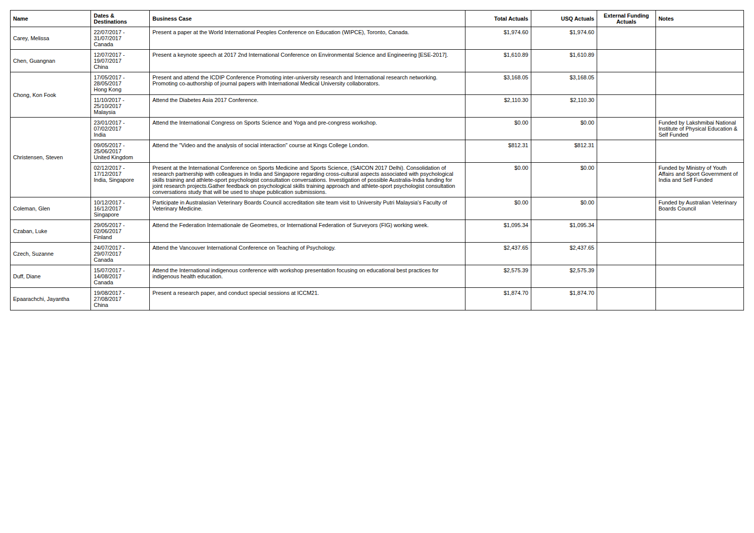| Name | Dates & Destinations | Business Case | Total Actuals | USQ Actuals | External Funding Actuals | Notes |
| --- | --- | --- | --- | --- | --- | --- |
| Carey, Melissa | 22/07/2017 - 31/07/2017 Canada | Present a paper at the World International Peoples Conference on Education (WIPCE), Toronto, Canada. | $1,974.60 | $1,974.60 | | |
| Chen, Guangnan | 12/07/2017 - 19/07/2017 China | Present a keynote speech at 2017 2nd International Conference on Environmental Science and Engineering [ESE-2017]. | $1,610.89 | $1,610.89 | | |
| Chong, Kon Fook | 17/05/2017 - 28/05/2017 Hong Kong | Present and attend the ICDIP Conference Promoting inter-university research and International research networking. Promoting co-authorship of journal papers with International Medical University collaborators. | $3,168.05 | $3,168.05 | | |
| 11/10/2017 - 25/10/2017 Malaysia | Attend the Diabetes Asia 2017 Conference. | $2,110.30 | $2,110.30 | | |
| Christensen, Steven | 23/01/2017 - 07/02/2017 India | Attend the International Congress on Sports Science and Yoga and pre-congress workshop. | $0.00 | $0.00 | | Funded by Lakshmibai National Institute of Physical Education & Self Funded |
| 09/05/2017 - 25/06/2017 United Kingdom | Attend the "Video and the analysis of social interaction" course at Kings College London. | $812.31 | $812.31 | | |
| 02/12/2017 - 17/12/2017 India, Singapore | Present at the International Conference on Sports Medicine and Sports Science, (SAICON 2017 Delhi). Consolidation of research partnership with colleagues in India and Singapore regarding cross-cultural aspects associated with psychological skills training and athlete-sport psychologist consultation conversations. Investigation of possible Australia-India funding for joint research projects.Gather feedback on psychological skills training approach and athlete-sport psychologist consultation conversations study that will be used to shape publication submissions. | $0.00 | $0.00 | | Funded by Ministry of Youth Affairs and Sport Government of India and Self Funded |
| Coleman, Glen | 10/12/2017 - 16/12/2017 Singapore | Participate in Australasian Veterinary Boards Council accreditation site team visit to University Putri Malaysia's Faculty of Veterinary Medicine. | $0.00 | $0.00 | | Funded by Australian Veterinary Boards Council |
| Czaban, Luke | 29/05/2017 - 02/06/2017 Finland | Attend the Federation Internationale de Geometres, or International Federation of Surveyors (FIG) working week. | $1,095.34 | $1,095.34 | | |
| Czech, Suzanne | 24/07/2017 - 29/07/2017 Canada | Attend the Vancouver International Conference on Teaching of Psychology. | $2,437.65 | $2,437.65 | | |
| Duff, Diane | 15/07/2017 - 14/08/2017 Canada | Attend the International indigenous conference with workshop presentation focusing on educational best practices for indigenous health education. | $2,575.39 | $2,575.39 | | |
| Epaarachchi, Jayantha | 19/08/2017 - 27/08/2017 China | Present a research paper, and conduct special sessions at ICCM21. | $1,874.70 | $1,874.70 | | |